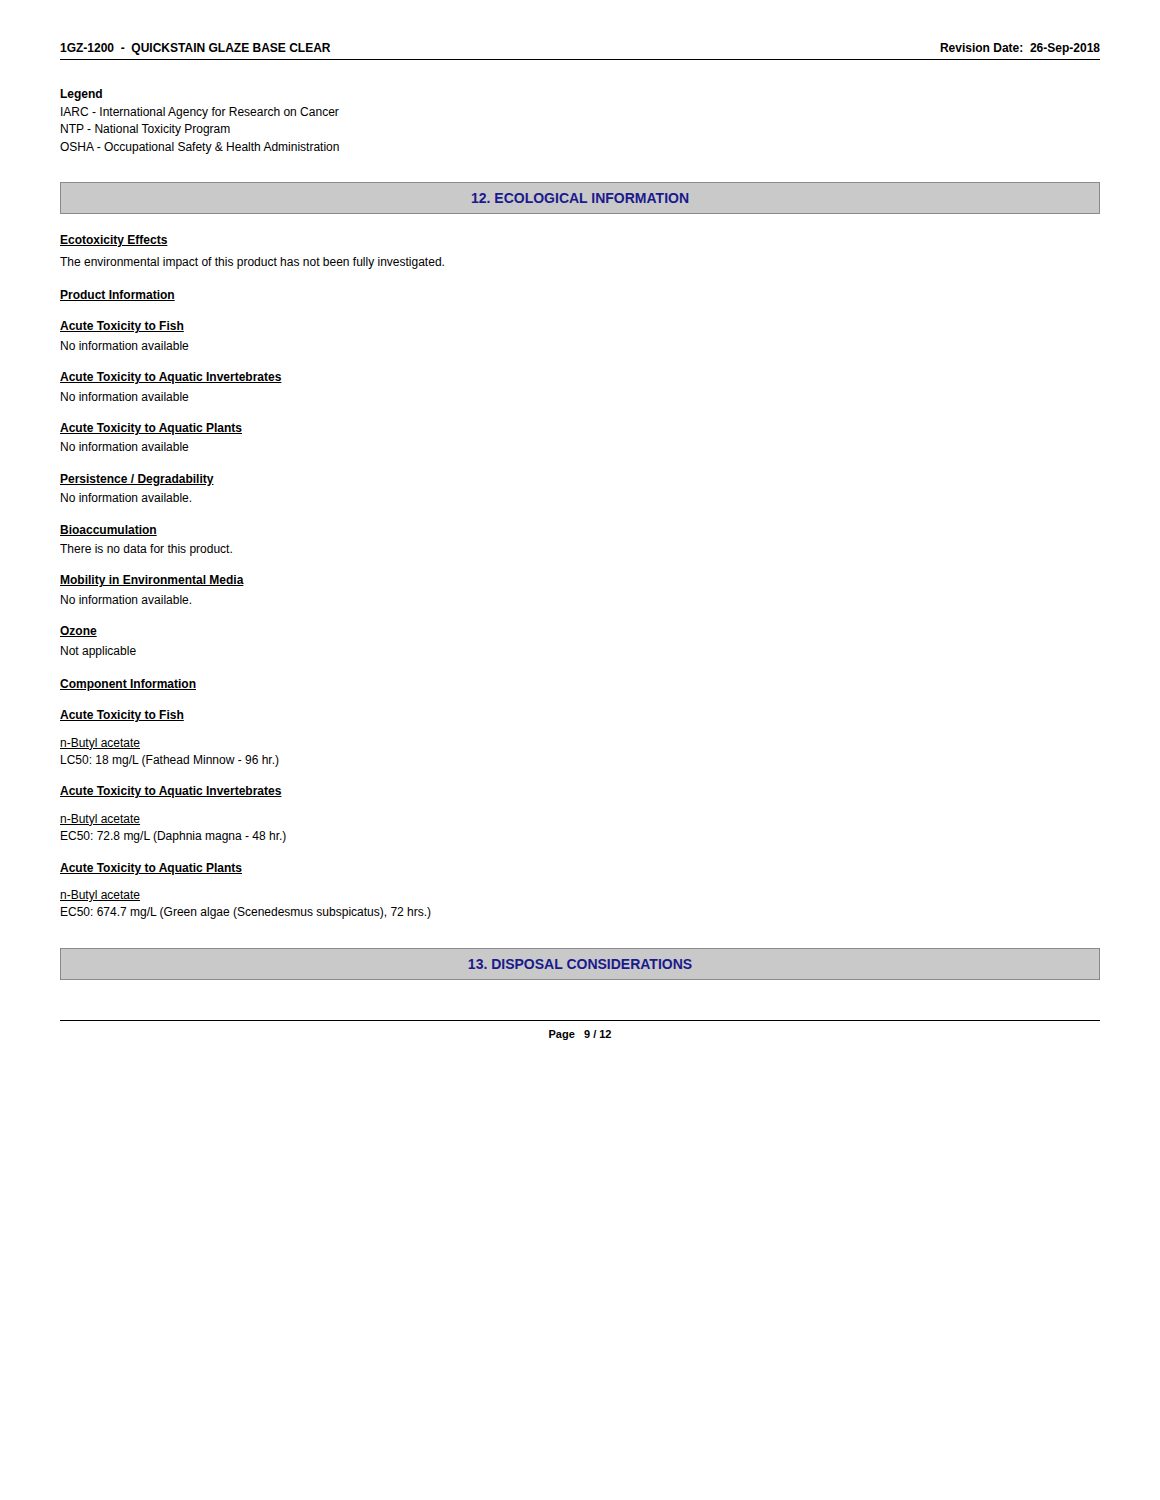1GZ-1200 - QUICKSTAIN GLAZE BASE CLEAR Revision Date: 26-Sep-2018
Legend
IARC - International Agency for Research on Cancer
NTP - National Toxicity Program
OSHA - Occupational Safety & Health Administration
12. ECOLOGICAL INFORMATION
Ecotoxicity Effects
The environmental impact of this product has not been fully investigated.
Product Information
Acute Toxicity to Fish
No information available
Acute Toxicity to Aquatic Invertebrates
No information available
Acute Toxicity to Aquatic Plants
No information available
Persistence / Degradability
No information available.
Bioaccumulation
There is no data for this product.
Mobility in Environmental Media
No information available.
Ozone
Not applicable
Component Information
Acute Toxicity to Fish
n-Butyl acetate
LC50: 18 mg/L (Fathead Minnow - 96 hr.)
Acute Toxicity to Aquatic Invertebrates
n-Butyl acetate
EC50: 72.8 mg/L (Daphnia magna - 48 hr.)
Acute Toxicity to Aquatic Plants
n-Butyl acetate
EC50: 674.7 mg/L (Green algae (Scenedesmus subspicatus), 72 hrs.)
13. DISPOSAL CONSIDERATIONS
Page 9 / 12